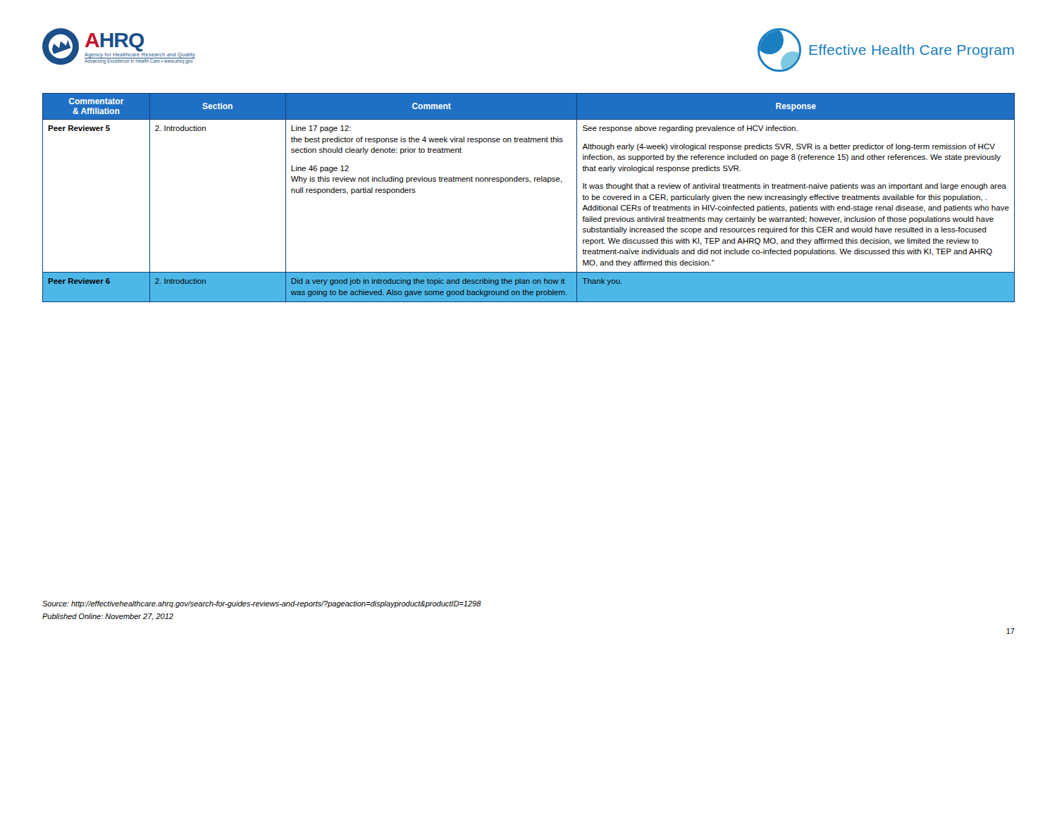AHRQ
Agency for Healthcare Research and Quality
Advancing Excellence in Health Care • www.ahrq.gov
Effective Health Care Program
| Commentator & Affiliation | Section | Comment | Response |
| --- | --- | --- | --- |
| Peer Reviewer 5 | 2. Introduction | Line 17 page 12: the best predictor of response is the 4 week viral response on treatment this section should clearly denote: prior to treatment Line 46 page 12 Why is this review not including previous treatment nonresponders, relapse, null responders, partial responders | See response above regarding prevalence of HCV infection. Although early (4-week) virological response predicts SVR, SVR is a better predictor of long-term remission of HCV infection, as supported by the reference included on page 8 (reference 15) and other references. We state previously that early virological response predicts SVR. It was thought that a review of antiviral treatments in treatment-naive patients was an important and large enough area to be covered in a CER, particularly given the new increasingly effective treatments available for this population, . Additional CERs of treatments in HIV-coinfected patients, patients with end-stage renal disease, and patients who have failed previous antiviral treatments may certainly be warranted; however, inclusion of those populations would have substantially increased the scope and resources required for this CER and would have resulted in a less-focused report. We discussed this with KI, TEP and AHRQ MO, and they affirmed this decision, we limited the review to treatment-naïve individuals and did not include co-infected populations. We discussed this with KI, TEP and AHRQ MO, and they affirmed this decision.” |
| Peer Reviewer 6 | 2. Introduction | Did a very good job in introducing the topic and describing the plan on how it was going to be achieved. Also gave some good background on the problem. | Thank you. |
Source: http://effectivehealthcare.ahrq.gov/search-for-guides-reviews-and-reports/?pageaction=displayproduct&productID=1298
Published Online: November 27, 2012
17